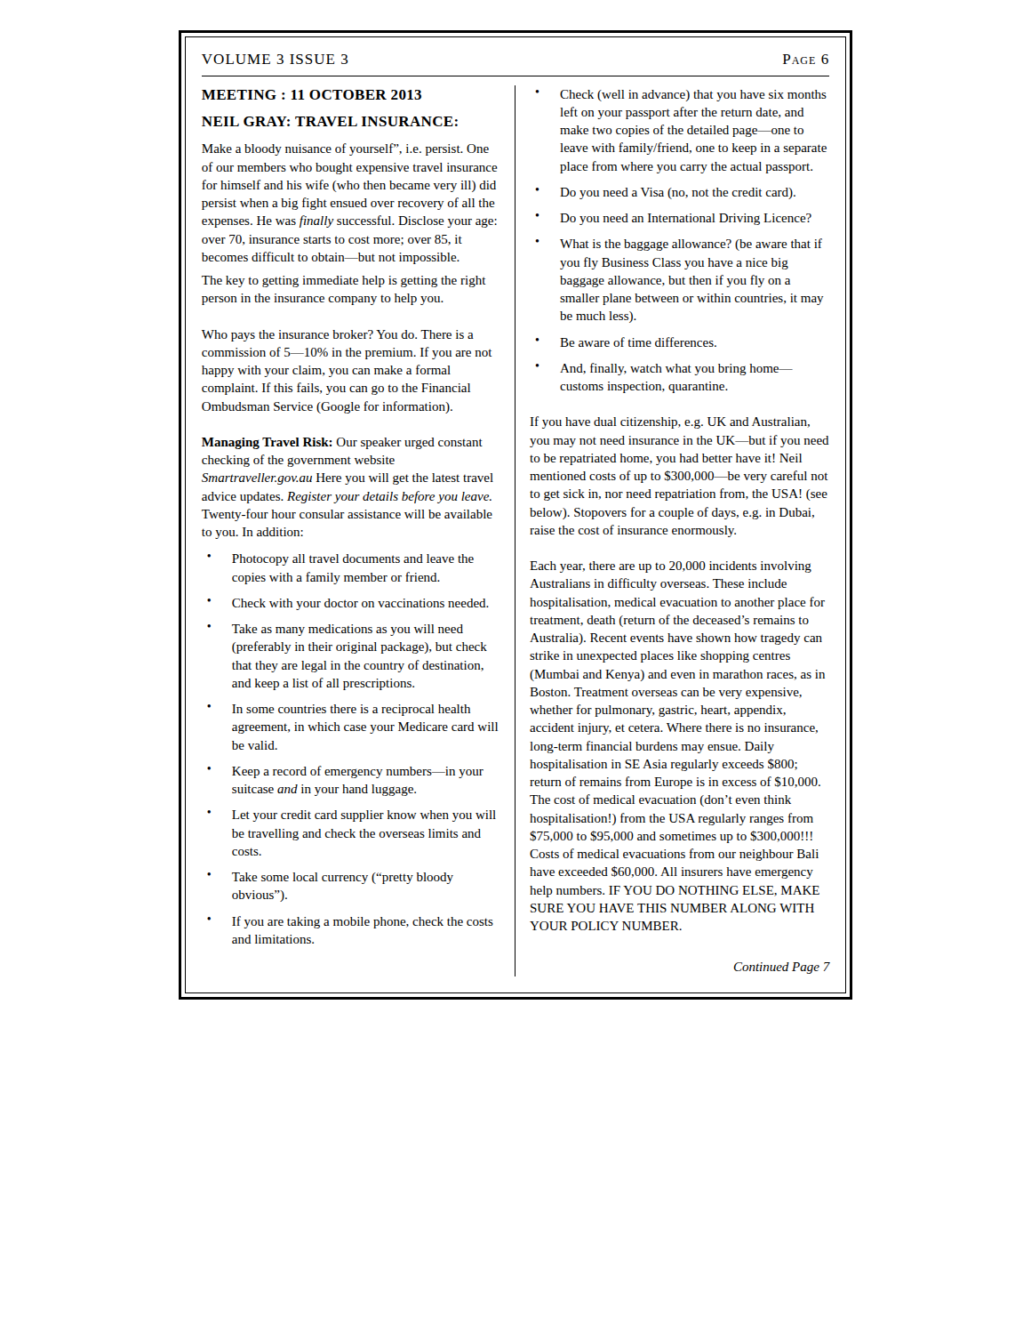Volume 3 Issue 3 Page 6
MEETING : 11 OCTOBER 2013
NEIL GRAY: TRAVEL INSURANCE:
Make a bloody nuisance of yourself”, i.e. persist. One of our members who bought expensive travel insurance for himself and his wife (who then became very ill) did persist when a big fight ensued over recovery of all the expenses. He was finally successful. Disclose your age: over 70, insurance starts to cost more; over 85, it becomes difficult to obtain—but not impossible.
The key to getting immediate help is getting the right person in the insurance company to help you.
Who pays the insurance broker? You do. There is a commission of 5—10% in the premium. If you are not happy with your claim, you can make a formal complaint. If this fails, you can go to the Financial Ombudsman Service (Google for information).
Managing Travel Risk: Our speaker urged constant checking of the government website Smartraveller.gov.au Here you will get the latest travel advice updates. Register your details before you leave. Twenty-four hour consular assistance will be available to you. In addition:
Photocopy all travel documents and leave the copies with a family member or friend.
Check with your doctor on vaccinations needed.
Take as many medications as you will need (preferably in their original package), but check that they are legal in the country of destination, and keep a list of all prescriptions.
In some countries there is a reciprocal health agreement, in which case your Medicare card will be valid.
Keep a record of emergency numbers—in your suitcase and in your hand luggage.
Let your credit card supplier know when you will be travelling and check the overseas limits and costs.
Take some local currency (“pretty bloody obvious”).
If you are taking a mobile phone, check the costs and limitations.
Check (well in advance) that you have six months left on your passport after the return date, and make two copies of the detailed page—one to leave with family/friend, one to keep in a separate place from where you carry the actual passport.
Do you need a Visa (no, not the credit card).
Do you need an International Driving Licence?
What is the baggage allowance? (be aware that if you fly Business Class you have a nice big baggage allowance, but then if you fly on a smaller plane between or within countries, it may be much less).
Be aware of time differences.
And, finally, watch what you bring home—customs inspection, quarantine.
If you have dual citizenship, e.g. UK and Australian, you may not need insurance in the UK—but if you need to be repatriated home, you had better have it! Neil mentioned costs of up to $300,000—be very careful not to get sick in, nor need repatriation from, the USA! (see below). Stopovers for a couple of days, e.g. in Dubai, raise the cost of insurance enormously.
Each year, there are up to 20,000 incidents involving Australians in difficulty overseas. These include hospitalisation, medical evacuation to another place for treatment, death (return of the deceased’s remains to Australia). Recent events have shown how tragedy can strike in unexpected places like shopping centres (Mumbai and Kenya) and even in marathon races, as in Boston. Treatment overseas can be very expensive, whether for pulmonary, gastric, heart, appendix, accident injury, et cetera. Where there is no insurance, long-term financial burdens may ensue. Daily hospitalisation in SE Asia regularly exceeds $800; return of remains from Europe is in excess of $10,000. The cost of medical evacuation (don’t even think hospitalisation!) from the USA regularly ranges from $75,000 to $95,000 and sometimes up to $300,000!!! Costs of medical evacuations from our neighbour Bali have exceeded $60,000. All insurers have emergency help numbers. IF YOU DO NOTHING ELSE, MAKE SURE YOU HAVE THIS NUMBER ALONG WITH YOUR POLICY NUMBER.
Continued Page 7